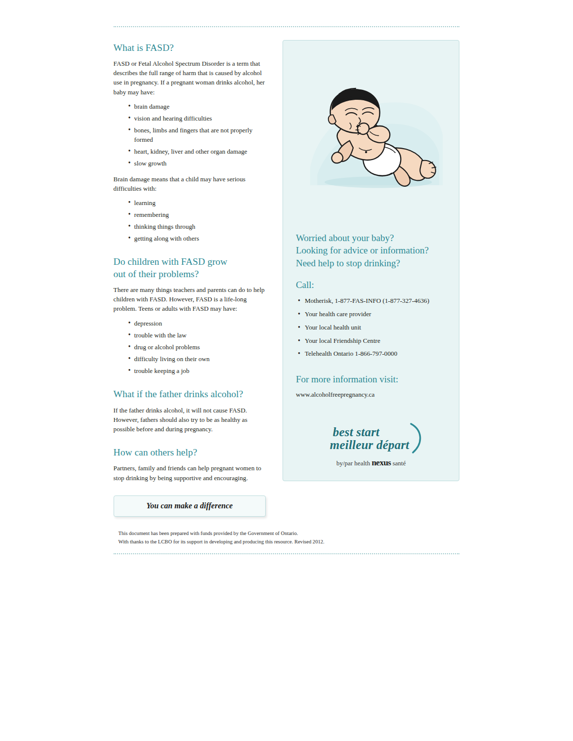What is FASD?
FASD or Fetal Alcohol Spectrum Disorder is a term that describes the full range of harm that is caused by alcohol use in pregnancy. If a pregnant woman drinks alcohol, her baby may have:
brain damage
vision and hearing difficulties
bones, limbs and fingers that are not properly formed
heart, kidney, liver and other organ damage
slow growth
Brain damage means that a child may have serious difficulties with:
learning
remembering
thinking things through
getting along with others
Do children with FASD grow
out of their problems?
There are many things teachers and parents can do to help children with FASD. However, FASD is a life-long problem. Teens or adults with FASD may have:
depression
trouble with the law
drug or alcohol problems
difficulty living on their own
trouble keeping a job
What if the father drinks alcohol?
If the father drinks alcohol, it will not cause FASD. However, fathers should also try to be as healthy as possible before and during pregnancy.
How can others help?
Partners, family and friends can help pregnant women to stop drinking by being supportive and encouraging.
You can make a difference
Worried about your baby?
Looking for advice or information?
Need help to stop drinking?
Call:
Motherisk, 1-877-FAS-INFO (1-877-327-4636)
Your health care provider
Your local health unit
Your local Friendship Centre
Telehealth Ontario 1-866-797-0000
For more information visit:
www.alcoholfreepregnancy.ca
best start meilleur départ
by/par health nexus santé
This document has been prepared with funds provided by the Government of Ontario.
With thanks to the LCBO for its support in developing and producing this resource. Revised 2012.